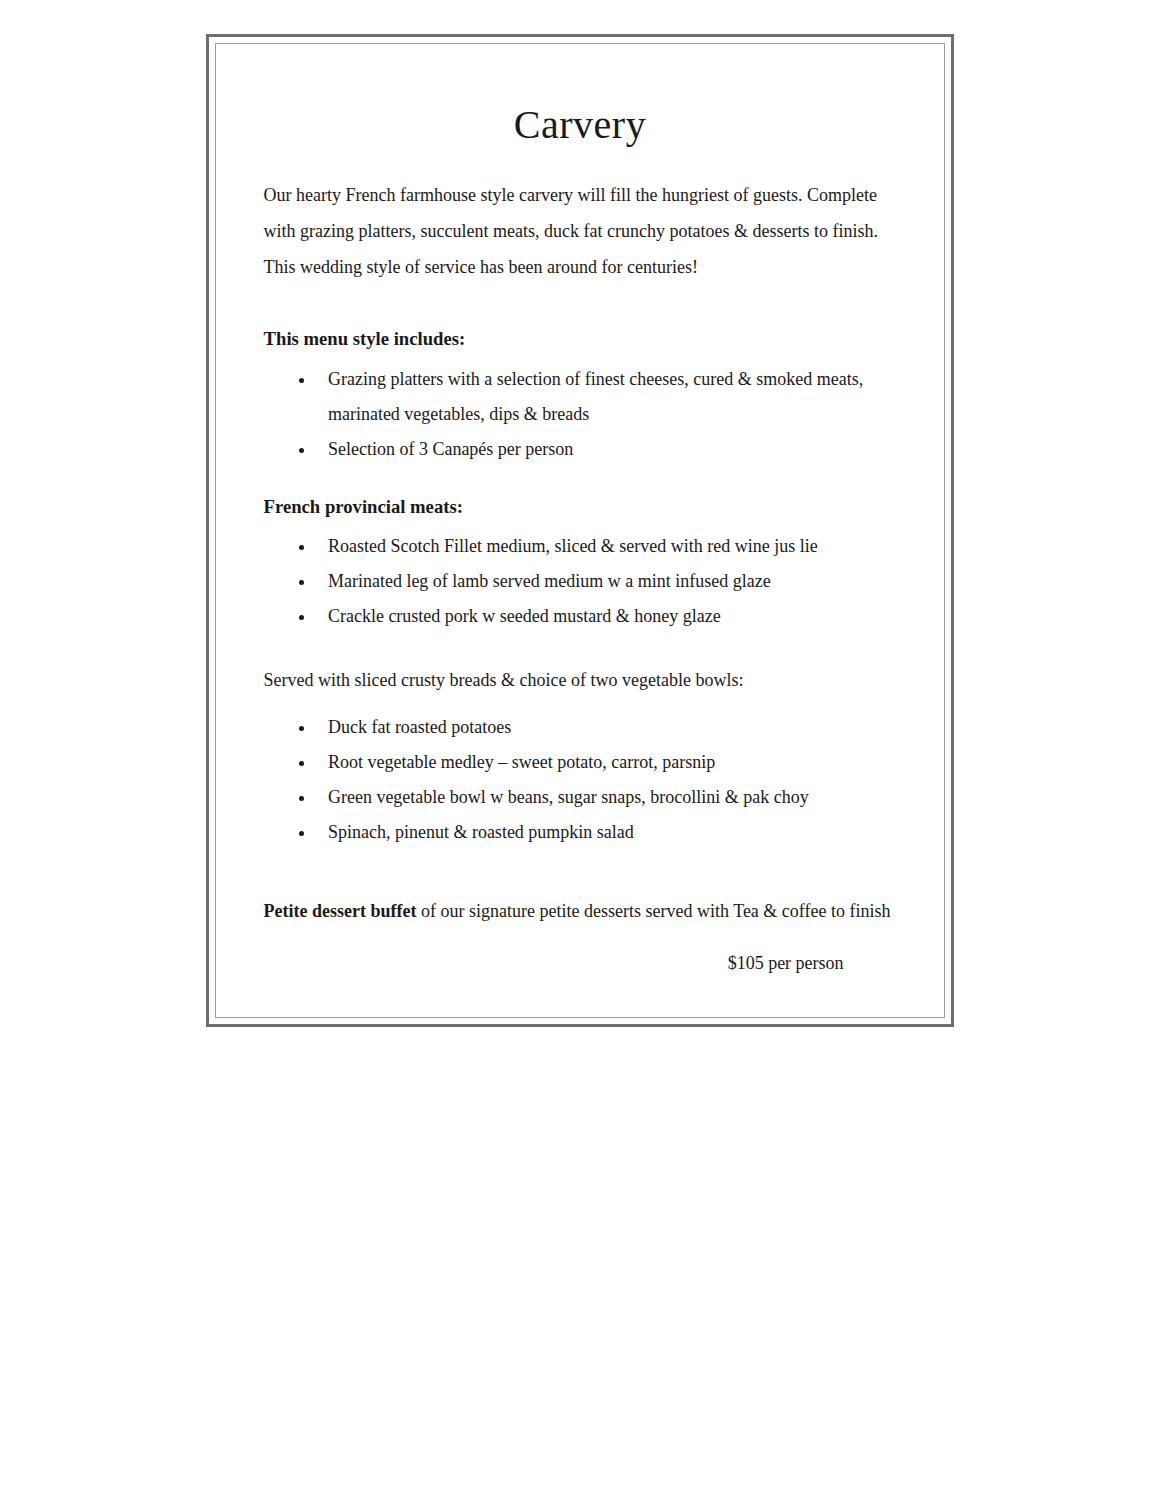Carvery
Our hearty French farmhouse style carvery will fill the hungriest of guests. Complete with grazing platters, succulent meats, duck fat crunchy potatoes & desserts to finish. This wedding style of service has been around for centuries!
This menu style includes:
Grazing platters with a selection of finest cheeses, cured & smoked meats, marinated vegetables, dips & breads
Selection of 3 Canapés per person
French provincial meats:
Roasted Scotch Fillet medium, sliced & served with red wine jus lie
Marinated leg of lamb served medium w a mint infused glaze
Crackle crusted pork w seeded mustard & honey glaze
Served with sliced crusty breads & choice of two vegetable bowls:
Duck fat roasted potatoes
Root vegetable medley – sweet potato, carrot, parsnip
Green vegetable bowl w beans, sugar snaps, brocollini & pak choy
Spinach, pinenut & roasted pumpkin salad
Petite dessert buffet of our signature petite desserts served with Tea & coffee to finish
$105 per person